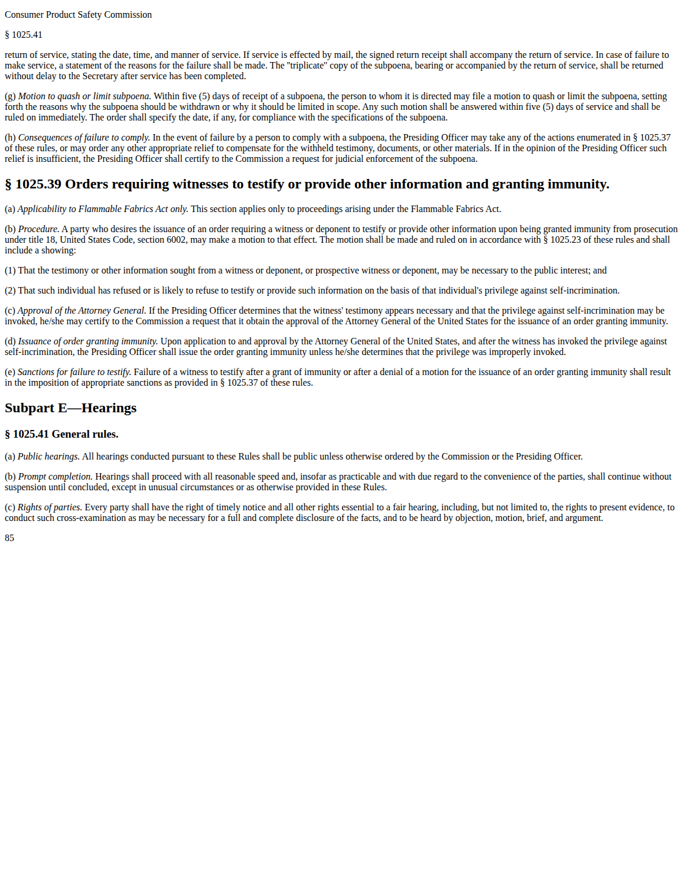Consumer Product Safety Commission
§ 1025.41
return of service, stating the date, time, and manner of service. If service is effected by mail, the signed return receipt shall accompany the return of service. In case of failure to make service, a statement of the reasons for the failure shall be made. The ''triplicate'' copy of the subpoena, bearing or accompanied by the return of service, shall be returned without delay to the Secretary after service has been completed.
(g) Motion to quash or limit subpoena. Within five (5) days of receipt of a subpoena, the person to whom it is directed may file a motion to quash or limit the subpoena, setting forth the reasons why the subpoena should be withdrawn or why it should be limited in scope. Any such motion shall be answered within five (5) days of service and shall be ruled on immediately. The order shall specify the date, if any, for compliance with the specifications of the subpoena.
(h) Consequences of failure to comply. In the event of failure by a person to comply with a subpoena, the Presiding Officer may take any of the actions enumerated in § 1025.37 of these rules, or may order any other appropriate relief to compensate for the withheld testimony, documents, or other materials. If in the opinion of the Presiding Officer such relief is insufficient, the Presiding Officer shall certify to the Commission a request for judicial enforcement of the subpoena.
§ 1025.39 Orders requiring witnesses to testify or provide other information and granting immunity.
(a) Applicability to Flammable Fabrics Act only. This section applies only to proceedings arising under the Flammable Fabrics Act.
(b) Procedure. A party who desires the issuance of an order requiring a witness or deponent to testify or provide other information upon being granted immunity from prosecution under title 18, United States Code, section 6002, may make a motion to that effect. The motion shall be made and ruled on in accordance with § 1025.23 of these rules and shall include a showing:
(1) That the testimony or other information sought from a witness or deponent, or prospective witness or deponent, may be necessary to the public interest; and
(2) That such individual has refused or is likely to refuse to testify or provide such information on the basis of that individual's privilege against self-incrimination.
(c) Approval of the Attorney General. If the Presiding Officer determines that the witness' testimony appears necessary and that the privilege against self-incrimination may be invoked, he/she may certify to the Commission a request that it obtain the approval of the Attorney General of the United States for the issuance of an order granting immunity.
(d) Issuance of order granting immunity. Upon application to and approval by the Attorney General of the United States, and after the witness has invoked the privilege against self-incrimination, the Presiding Officer shall issue the order granting immunity unless he/she determines that the privilege was improperly invoked.
(e) Sanctions for failure to testify. Failure of a witness to testify after a grant of immunity or after a denial of a motion for the issuance of an order granting immunity shall result in the imposition of appropriate sanctions as provided in § 1025.37 of these rules.
Subpart E—Hearings
§ 1025.41 General rules.
(a) Public hearings. All hearings conducted pursuant to these Rules shall be public unless otherwise ordered by the Commission or the Presiding Officer.
(b) Prompt completion. Hearings shall proceed with all reasonable speed and, insofar as practicable and with due regard to the convenience of the parties, shall continue without suspension until concluded, except in unusual circumstances or as otherwise provided in these Rules.
(c) Rights of parties. Every party shall have the right of timely notice and all other rights essential to a fair hearing, including, but not limited to, the rights to present evidence, to conduct such cross-examination as may be necessary for a full and complete disclosure of the facts, and to be heard by objection, motion, brief, and argument.
85